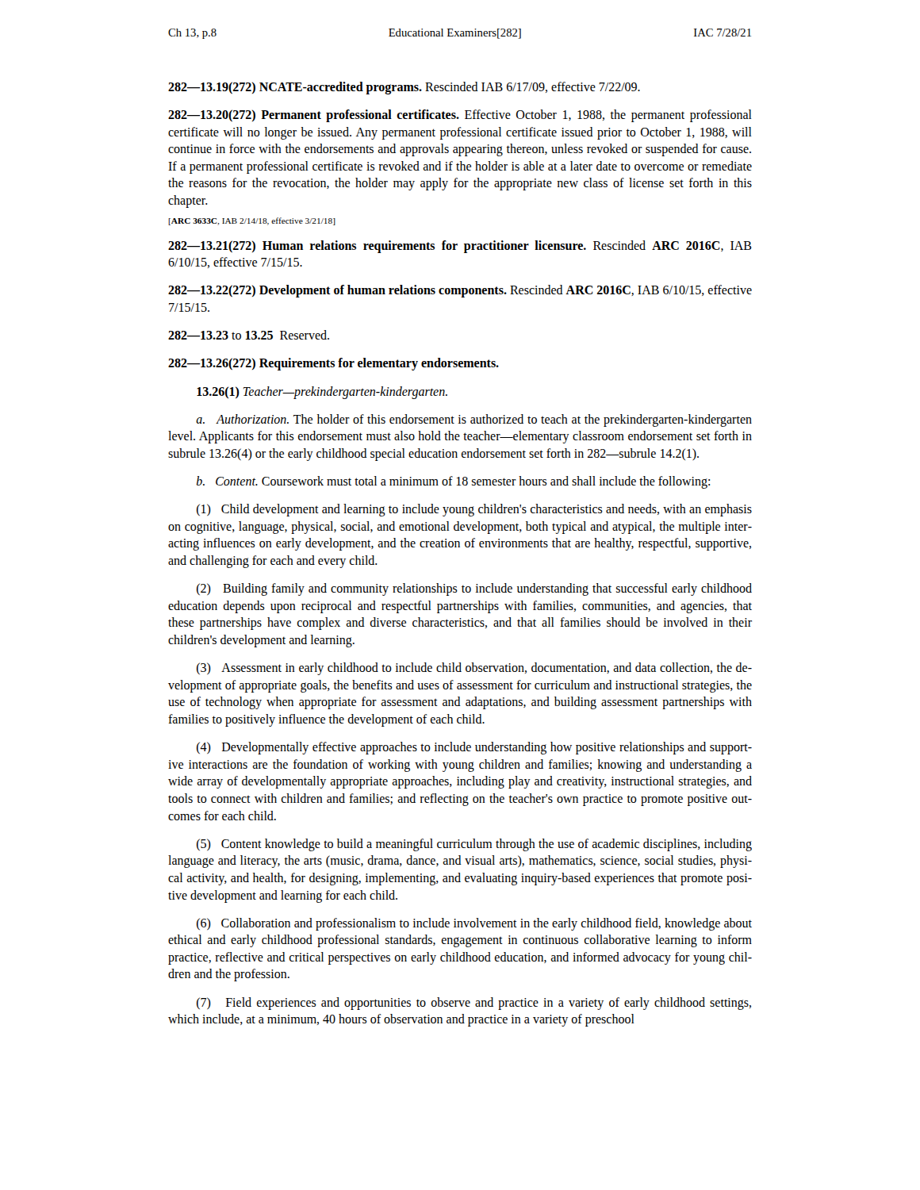Ch 13, p.8 Educational Examiners[282] IAC 7/28/21
282—13.19(272) NCATE-accredited programs. Rescinded IAB 6/17/09, effective 7/22/09.
282—13.20(272) Permanent professional certificates. Effective October 1, 1988, the permanent professional certificate will no longer be issued. Any permanent professional certificate issued prior to October 1, 1988, will continue in force with the endorsements and approvals appearing thereon, unless revoked or suspended for cause. If a permanent professional certificate is revoked and if the holder is able at a later date to overcome or remediate the reasons for the revocation, the holder may apply for the appropriate new class of license set forth in this chapter.
[ARC 3633C, IAB 2/14/18, effective 3/21/18]
282—13.21(272) Human relations requirements for practitioner licensure. Rescinded ARC 2016C, IAB 6/10/15, effective 7/15/15.
282—13.22(272) Development of human relations components. Rescinded ARC 2016C, IAB 6/10/15, effective 7/15/15.
282—13.23 to 13.25 Reserved.
282—13.26(272) Requirements for elementary endorsements.
13.26(1) Teacher—prekindergarten-kindergarten.
a. Authorization. The holder of this endorsement is authorized to teach at the prekindergarten-kindergarten level. Applicants for this endorsement must also hold the teacher—elementary classroom endorsement set forth in subrule 13.26(4) or the early childhood special education endorsement set forth in 282—subrule 14.2(1).
b. Content. Coursework must total a minimum of 18 semester hours and shall include the following:
(1) Child development and learning to include young children's characteristics and needs, with an emphasis on cognitive, language, physical, social, and emotional development, both typical and atypical, the multiple interacting influences on early development, and the creation of environments that are healthy, respectful, supportive, and challenging for each and every child.
(2) Building family and community relationships to include understanding that successful early childhood education depends upon reciprocal and respectful partnerships with families, communities, and agencies, that these partnerships have complex and diverse characteristics, and that all families should be involved in their children's development and learning.
(3) Assessment in early childhood to include child observation, documentation, and data collection, the development of appropriate goals, the benefits and uses of assessment for curriculum and instructional strategies, the use of technology when appropriate for assessment and adaptations, and building assessment partnerships with families to positively influence the development of each child.
(4) Developmentally effective approaches to include understanding how positive relationships and supportive interactions are the foundation of working with young children and families; knowing and understanding a wide array of developmentally appropriate approaches, including play and creativity, instructional strategies, and tools to connect with children and families; and reflecting on the teacher's own practice to promote positive outcomes for each child.
(5) Content knowledge to build a meaningful curriculum through the use of academic disciplines, including language and literacy, the arts (music, drama, dance, and visual arts), mathematics, science, social studies, physical activity, and health, for designing, implementing, and evaluating inquiry-based experiences that promote positive development and learning for each child.
(6) Collaboration and professionalism to include involvement in the early childhood field, knowledge about ethical and early childhood professional standards, engagement in continuous collaborative learning to inform practice, reflective and critical perspectives on early childhood education, and informed advocacy for young children and the profession.
(7) Field experiences and opportunities to observe and practice in a variety of early childhood settings, which include, at a minimum, 40 hours of observation and practice in a variety of preschool